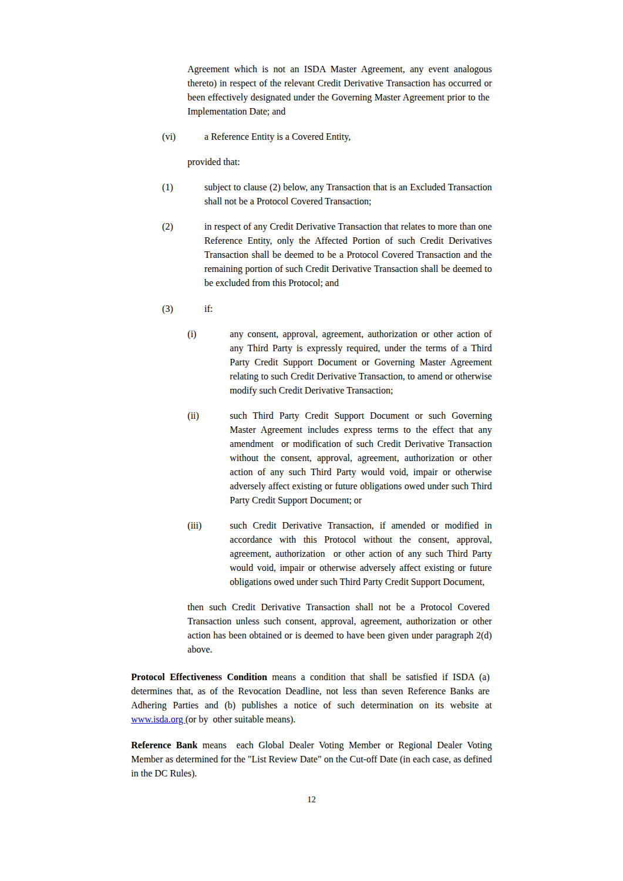Agreement which is not an ISDA Master Agreement, any event analogous thereto) in respect of the relevant Credit Derivative Transaction has occurred or been effectively designated under the Governing Master Agreement prior to the Implementation Date; and
(vi)
a Reference Entity is a Covered Entity,
provided that:
(1)
subject to clause (2) below, any Transaction that is an Excluded Transaction shall not be a Protocol Covered Transaction;
(2)
in respect of any Credit Derivative Transaction that relates to more than one Reference Entity, only the Affected Portion of such Credit Derivatives Transaction shall be deemed to be a Protocol Covered Transaction and the remaining portion of such Credit Derivative Transaction shall be deemed to be excluded from this Protocol; and
(3)
if:
(i)
any consent, approval, agreement, authorization or other action of any Third Party is expressly required, under the terms of a Third Party Credit Support Document or Governing Master Agreement relating to such Credit Derivative Transaction, to amend or otherwise modify such Credit Derivative Transaction;
(ii)
such Third Party Credit Support Document or such Governing Master Agreement includes express terms to the effect that any amendment or modification of such Credit Derivative Transaction without the consent, approval, agreement, authorization or other action of any such Third Party would void, impair or otherwise adversely affect existing or future obligations owed under such Third Party Credit Support Document; or
(iii)
such Credit Derivative Transaction, if amended or modified in accordance with this Protocol without the consent, approval, agreement, authorization or other action of any such Third Party would void, impair or otherwise adversely affect existing or future obligations owed under such Third Party Credit Support Document,
then such Credit Derivative Transaction shall not be a Protocol Covered Transaction unless such consent, approval, agreement, authorization or other action has been obtained or is deemed to have been given under paragraph 2(d) above.
Protocol Effectiveness Condition means a condition that shall be satisfied if ISDA (a) determines that, as of the Revocation Deadline, not less than seven Reference Banks are Adhering Parties and (b) publishes a notice of such determination on its website at www.isda.org (or by other suitable means).
Reference Bank means each Global Dealer Voting Member or Regional Dealer Voting Member as determined for the "List Review Date" on the Cut-off Date (in each case, as defined in the DC Rules).
12